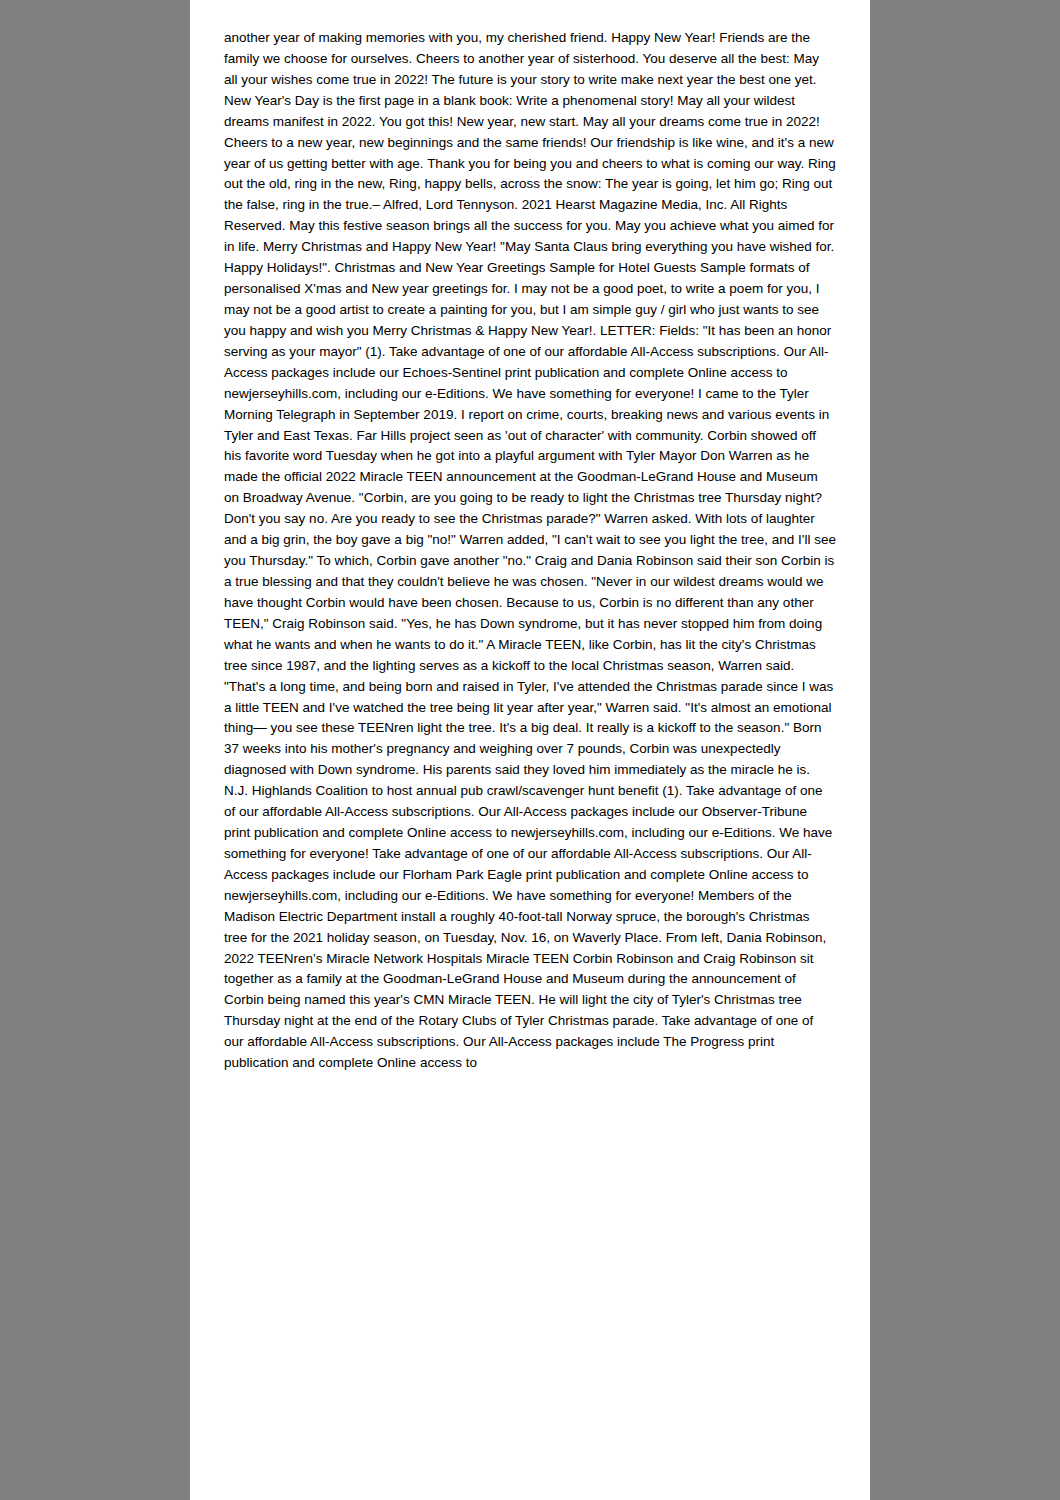another year of making memories with you, my cherished friend. Happy New Year! Friends are the family we choose for ourselves. Cheers to another year of sisterhood. You deserve all the best: May all your wishes come true in 2022! The future is your story to write make next year the best one yet. New Year's Day is the first page in a blank book: Write a phenomenal story! May all your wildest dreams manifest in 2022. You got this! New year, new start. May all your dreams come true in 2022! Cheers to a new year, new beginnings and the same friends! Our friendship is like wine, and it's a new year of us getting better with age. Thank you for being you and cheers to what is coming our way. Ring out the old, ring in the new, Ring, happy bells, across the snow: The year is going, let him go; Ring out the false, ring in the true.– Alfred, Lord Tennyson. 2021 Hearst Magazine Media, Inc. All Rights Reserved. May this festive season brings all the success for you. May you achieve what you aimed for in life. Merry Christmas and Happy New Year! "May Santa Claus bring everything you have wished for. Happy Holidays!". Christmas and New Year Greetings Sample for Hotel Guests Sample formats of personalised X'mas and New year greetings for. I may not be a good poet, to write a poem for you, I may not be a good artist to create a painting for you, but I am simple guy / girl who just wants to see you happy and wish you Merry Christmas & Happy New Year!. LETTER: Fields: "It has been an honor serving as your mayor" (1). Take advantage of one of our affordable All-Access subscriptions. Our All-Access packages include our Echoes-Sentinel print publication and complete Online access to newjerseyhills.com, including our e-Editions. We have something for everyone! I came to the Tyler Morning Telegraph in September 2019. I report on crime, courts, breaking news and various events in Tyler and East Texas. Far Hills project seen as 'out of character' with community. Corbin showed off his favorite word Tuesday when he got into a playful argument with Tyler Mayor Don Warren as he made the official 2022 Miracle TEEN announcement at the Goodman-LeGrand House and Museum on Broadway Avenue. "Corbin, are you going to be ready to light the Christmas tree Thursday night? Don't you say no. Are you ready to see the Christmas parade?" Warren asked. With lots of laughter and a big grin, the boy gave a big "no!" Warren added, "I can't wait to see you light the tree, and I'll see you Thursday." To which, Corbin gave another "no." Craig and Dania Robinson said their son Corbin is a true blessing and that they couldn't believe he was chosen. "Never in our wildest dreams would we have thought Corbin would have been chosen. Because to us, Corbin is no different than any other TEEN," Craig Robinson said. "Yes, he has Down syndrome, but it has never stopped him from doing what he wants and when he wants to do it." A Miracle TEEN, like Corbin, has lit the city's Christmas tree since 1987, and the lighting serves as a kickoff to the local Christmas season, Warren said. "That's a long time, and being born and raised in Tyler, I've attended the Christmas parade since I was a little TEEN and I've watched the tree being lit year after year," Warren said. "It's almost an emotional thing— you see these TEENren light the tree. It's a big deal. It really is a kickoff to the season." Born 37 weeks into his mother's pregnancy and weighing over 7 pounds, Corbin was unexpectedly diagnosed with Down syndrome. His parents said they loved him immediately as the miracle he is. N.J. Highlands Coalition to host annual pub crawl/scavenger hunt benefit (1). Take advantage of one of our affordable All-Access subscriptions. Our All-Access packages include our Observer-Tribune print publication and complete Online access to newjerseyhills.com, including our e-Editions. We have something for everyone! Take advantage of one of our affordable All-Access subscriptions. Our All-Access packages include our Florham Park Eagle print publication and complete Online access to newjerseyhills.com, including our e-Editions. We have something for everyone! Members of the Madison Electric Department install a roughly 40-foot-tall Norway spruce, the borough's Christmas tree for the 2021 holiday season, on Tuesday, Nov. 16, on Waverly Place. From left, Dania Robinson, 2022 TEENren's Miracle Network Hospitals Miracle TEEN Corbin Robinson and Craig Robinson sit together as a family at the Goodman-LeGrand House and Museum during the announcement of Corbin being named this year's CMN Miracle TEEN. He will light the city of Tyler's Christmas tree Thursday night at the end of the Rotary Clubs of Tyler Christmas parade. Take advantage of one of our affordable All-Access subscriptions. Our All-Access packages include The Progress print publication and complete Online access to